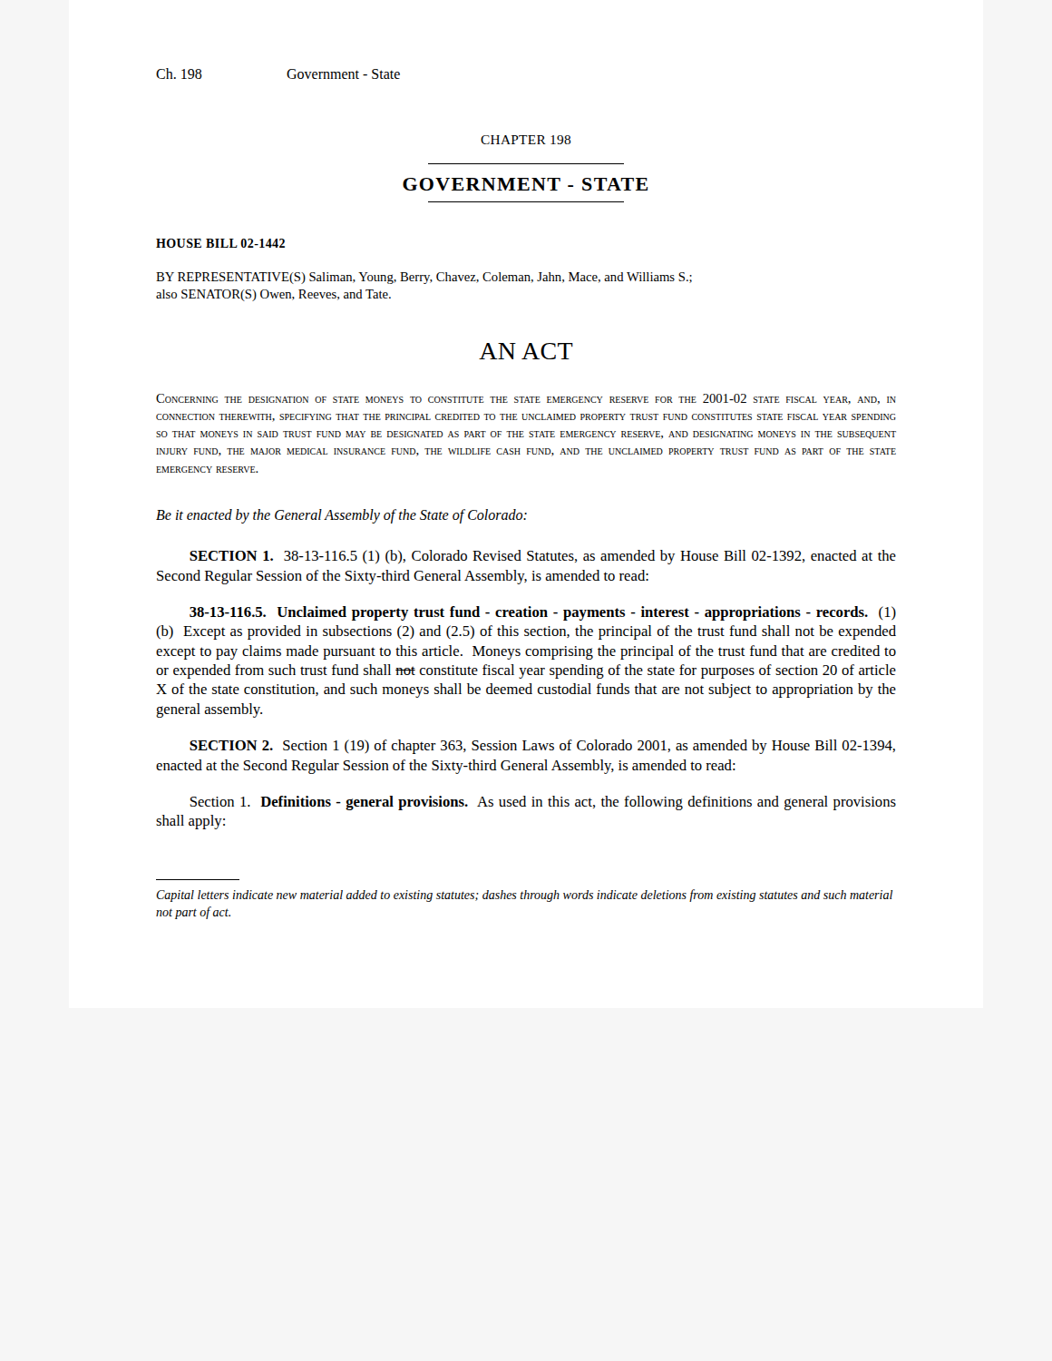Ch. 198
Government - State
CHAPTER 198
GOVERNMENT - STATE
HOUSE BILL 02-1442
BY REPRESENTATIVE(S) Saliman, Young, Berry, Chavez, Coleman, Jahn, Mace, and Williams S.;
also SENATOR(S) Owen, Reeves, and Tate.
AN ACT
Concerning the designation of state moneys to constitute the state emergency reserve for the 2001-02 state fiscal year, and, in connection therewith, specifying that the principal credited to the unclaimed property trust fund constitutes state fiscal year spending so that moneys in said trust fund may be designated as part of the state emergency reserve, and designating moneys in the subsequent injury fund, the major medical insurance fund, the wildlife cash fund, and the unclaimed property trust fund as part of the state emergency reserve.
Be it enacted by the General Assembly of the State of Colorado:
SECTION 1. 38-13-116.5 (1) (b), Colorado Revised Statutes, as amended by House Bill 02-1392, enacted at the Second Regular Session of the Sixty-third General Assembly, is amended to read:
38-13-116.5. Unclaimed property trust fund - creation - payments - interest - appropriations - records. (1) (b) Except as provided in subsections (2) and (2.5) of this section, the principal of the trust fund shall not be expended except to pay claims made pursuant to this article. Moneys comprising the principal of the trust fund that are credited to or expended from such trust fund shall not constitute fiscal year spending of the state for purposes of section 20 of article X of the state constitution, and such moneys shall be deemed custodial funds that are not subject to appropriation by the general assembly.
SECTION 2. Section 1 (19) of chapter 363, Session Laws of Colorado 2001, as amended by House Bill 02-1394, enacted at the Second Regular Session of the Sixty-third General Assembly, is amended to read:
Section 1. Definitions - general provisions. As used in this act, the following definitions and general provisions shall apply:
Capital letters indicate new material added to existing statutes; dashes through words indicate deletions from existing statutes and such material not part of act.